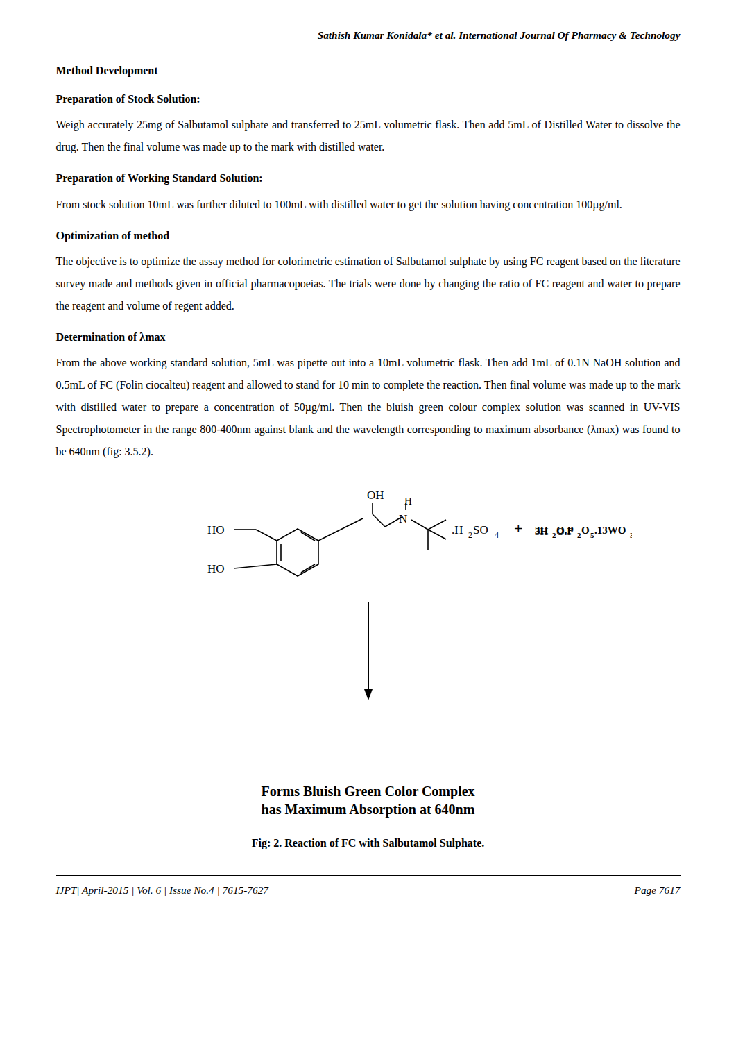Sathish Kumar Konidala* et al. International Journal Of Pharmacy & Technology
Method Development
Preparation of Stock Solution:
Weigh accurately 25mg of Salbutamol sulphate and transferred to 25mL volumetric flask. Then add 5mL of Distilled Water to dissolve the drug. Then the final volume was made up to the mark with distilled water.
Preparation of Working Standard Solution:
From stock solution 10mL was further diluted to 100mL with distilled water to get the solution having concentration 100µg/ml.
Optimization of method
The objective is to optimize the assay method for colorimetric estimation of Salbutamol sulphate by using FC reagent based on the literature survey made and methods given in official pharmacopoeias. The trials were done by changing the ratio of FC reagent and water to prepare the reagent and volume of regent added.
Determination of λmax
From the above working standard solution, 5mL was pipette out into a 10mL volumetric flask. Then add 1mL of 0.1N NaOH solution and 0.5mL of FC (Folin ciocalteu) reagent and allowed to stand for 10 min to complete the reaction. Then final volume was made up to the mark with distilled water to prepare a concentration of 50µg/ml. Then the bluish green colour complex solution was scanned in UV-VIS Spectrophotometer in the range 800-400nm against blank and the wavelength corresponding to maximum absorbance (λmax) was found to be 640nm (fig: 3.5.2).
OH H HO HO N .H 2 SO 4 + 3H 2 O.P 2 O 5 .13WO 3 3H O.P
Forms Bluish Green Color Complex
has Maximum Absorption at 640nm
Fig: 2. Reaction of FC with Salbutamol Sulphate.
IJPT| April-2015 | Vol. 6 | Issue No.4 | 7615-7627
Page 7617